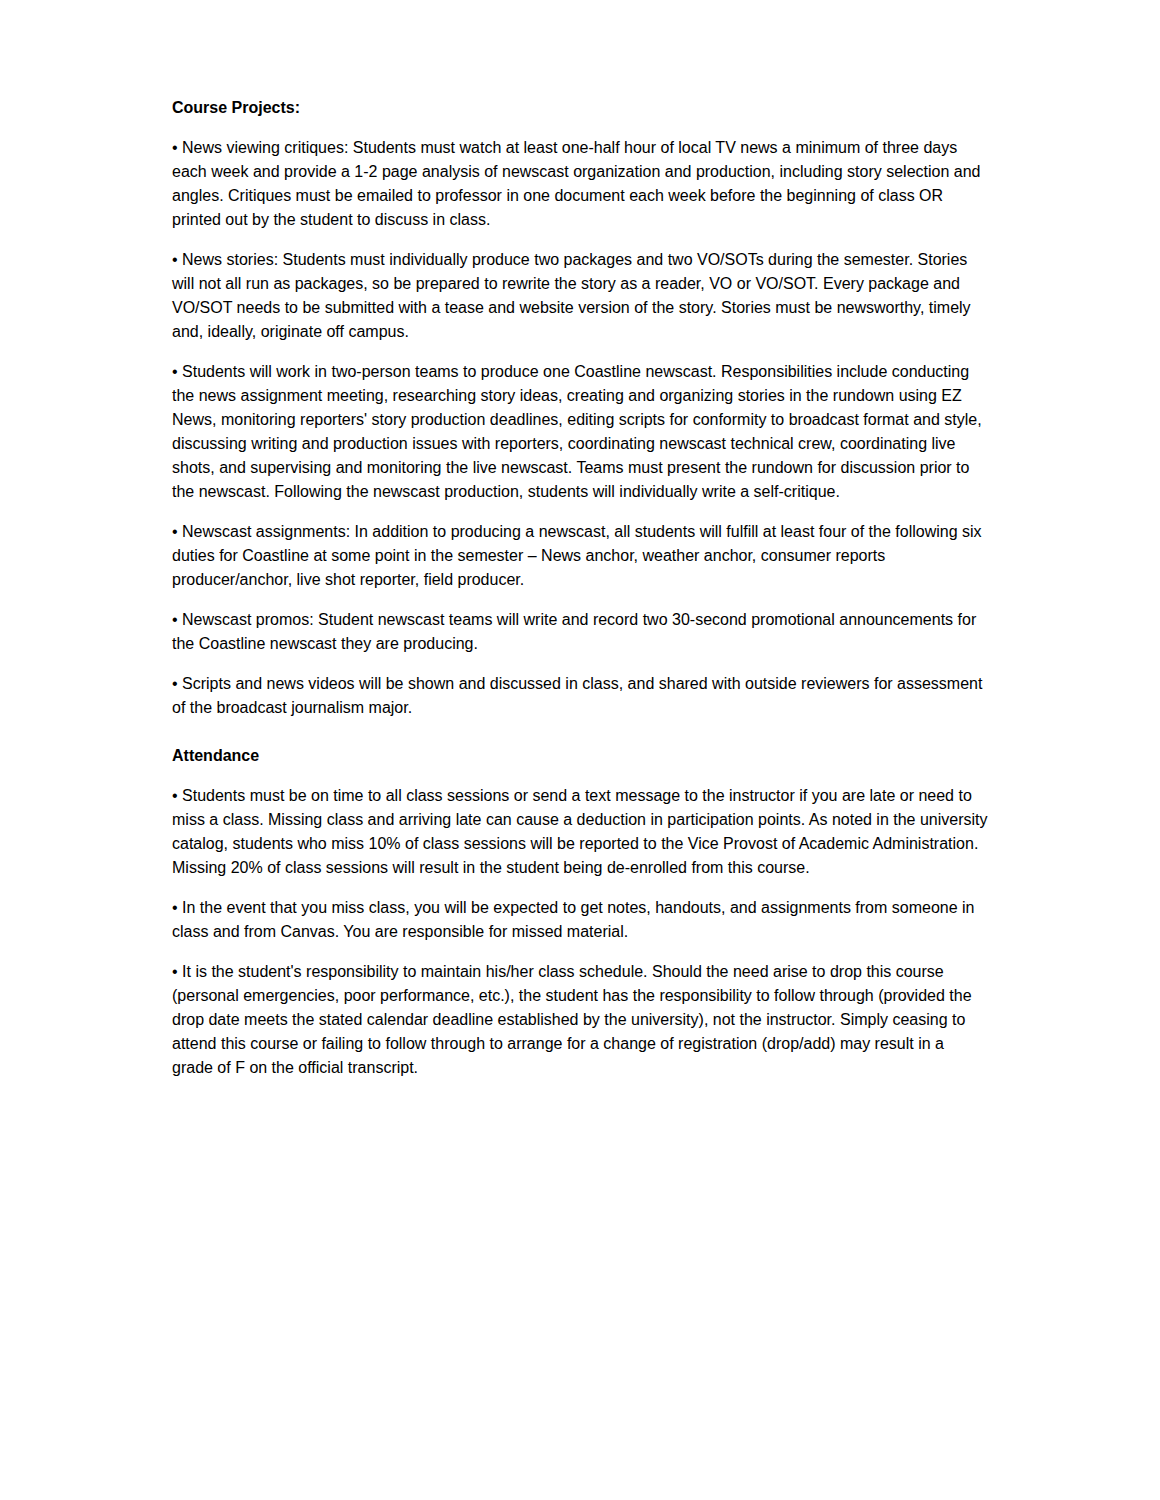Course Projects:
• News viewing critiques: Students must watch at least one-half hour of local TV news a minimum of three days each week and provide a 1-2 page analysis of newscast organization and production, including story selection and angles. Critiques must be emailed to professor in one document each week before the beginning of class OR printed out by the student to discuss in class.
• News stories: Students must individually produce two packages and two VO/SOTs during the semester. Stories will not all run as packages, so be prepared to rewrite the story as a reader, VO or VO/SOT. Every package and VO/SOT needs to be submitted with a tease and website version of the story. Stories must be newsworthy, timely and, ideally, originate off campus.
• Students will work in two-person teams to produce one Coastline newscast. Responsibilities include conducting the news assignment meeting, researching story ideas, creating and organizing stories in the rundown using EZ News, monitoring reporters' story production deadlines, editing scripts for conformity to broadcast format and style, discussing writing and production issues with reporters, coordinating newscast technical crew, coordinating live shots, and supervising and monitoring the live newscast. Teams must present the rundown for discussion prior to the newscast. Following the newscast production, students will individually write a self-critique.
• Newscast assignments: In addition to producing a newscast, all students will fulfill at least four of the following six duties for Coastline at some point in the semester – News anchor, weather anchor, consumer reports producer/anchor, live shot reporter, field producer.
• Newscast promos: Student newscast teams will write and record two 30-second promotional announcements for the Coastline newscast they are producing.
• Scripts and news videos will be shown and discussed in class, and shared with outside reviewers for assessment of the broadcast journalism major.
Attendance
• Students must be on time to all class sessions or send a text message to the instructor if you are late or need to miss a class. Missing class and arriving late can cause a deduction in participation points. As noted in the university catalog, students who miss 10% of class sessions will be reported to the Vice Provost of Academic Administration. Missing 20% of class sessions will result in the student being de-enrolled from this course.
• In the event that you miss class, you will be expected to get notes, handouts, and assignments from someone in class and from Canvas. You are responsible for missed material.
• It is the student's responsibility to maintain his/her class schedule. Should the need arise to drop this course (personal emergencies, poor performance, etc.), the student has the responsibility to follow through (provided the drop date meets the stated calendar deadline established by the university), not the instructor. Simply ceasing to attend this course or failing to follow through to arrange for a change of registration (drop/add) may result in a grade of F on the official transcript.